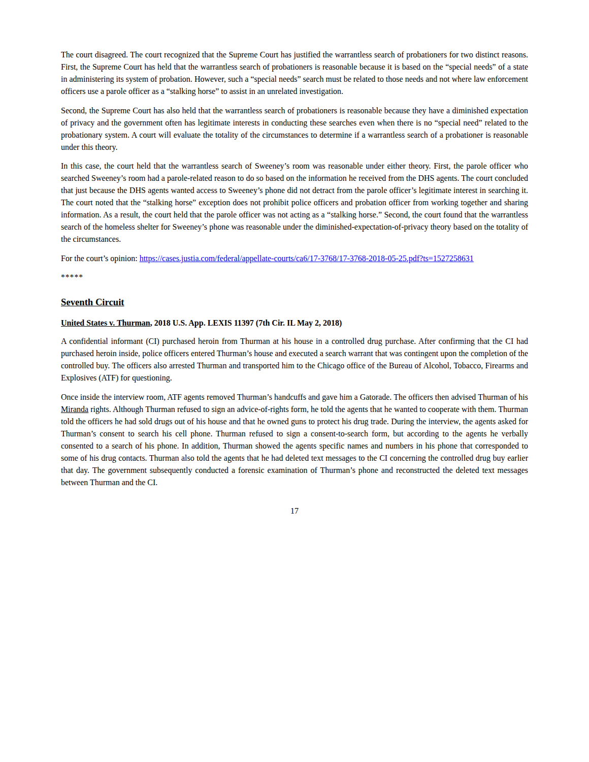The court disagreed. The court recognized that the Supreme Court has justified the warrantless search of probationers for two distinct reasons. First, the Supreme Court has held that the warrantless search of probationers is reasonable because it is based on the “special needs” of a state in administering its system of probation. However, such a “special needs” search must be related to those needs and not where law enforcement officers use a parole officer as a “stalking horse” to assist in an unrelated investigation.
Second, the Supreme Court has also held that the warrantless search of probationers is reasonable because they have a diminished expectation of privacy and the government often has legitimate interests in conducting these searches even when there is no “special need” related to the probationary system. A court will evaluate the totality of the circumstances to determine if a warrantless search of a probationer is reasonable under this theory.
In this case, the court held that the warrantless search of Sweeney’s room was reasonable under either theory. First, the parole officer who searched Sweeney’s room had a parole-related reason to do so based on the information he received from the DHS agents. The court concluded that just because the DHS agents wanted access to Sweeney’s phone did not detract from the parole officer’s legitimate interest in searching it. The court noted that the “stalking horse” exception does not prohibit police officers and probation officer from working together and sharing information. As a result, the court held that the parole officer was not acting as a “stalking horse.” Second, the court found that the warrantless search of the homeless shelter for Sweeney’s phone was reasonable under the diminished-expectation-of-privacy theory based on the totality of the circumstances.
For the court’s opinion: https://cases.justia.com/federal/appellate-courts/ca6/17-3768/17-3768-2018-05-25.pdf?ts=1527258631
*****
Seventh Circuit
United States v. Thurman, 2018 U.S. App. LEXIS 11397 (7th Cir. IL May 2, 2018)
A confidential informant (CI) purchased heroin from Thurman at his house in a controlled drug purchase. After confirming that the CI had purchased heroin inside, police officers entered Thurman’s house and executed a search warrant that was contingent upon the completion of the controlled buy. The officers also arrested Thurman and transported him to the Chicago office of the Bureau of Alcohol, Tobacco, Firearms and Explosives (ATF) for questioning.
Once inside the interview room, ATF agents removed Thurman’s handcuffs and gave him a Gatorade. The officers then advised Thurman of his Miranda rights. Although Thurman refused to sign an advice-of-rights form, he told the agents that he wanted to cooperate with them. Thurman told the officers he had sold drugs out of his house and that he owned guns to protect his drug trade. During the interview, the agents asked for Thurman’s consent to search his cell phone. Thurman refused to sign a consent-to-search form, but according to the agents he verbally consented to a search of his phone. In addition, Thurman showed the agents specific names and numbers in his phone that corresponded to some of his drug contacts. Thurman also told the agents that he had deleted text messages to the CI concerning the controlled drug buy earlier that day. The government subsequently conducted a forensic examination of Thurman’s phone and reconstructed the deleted text messages between Thurman and the CI.
17